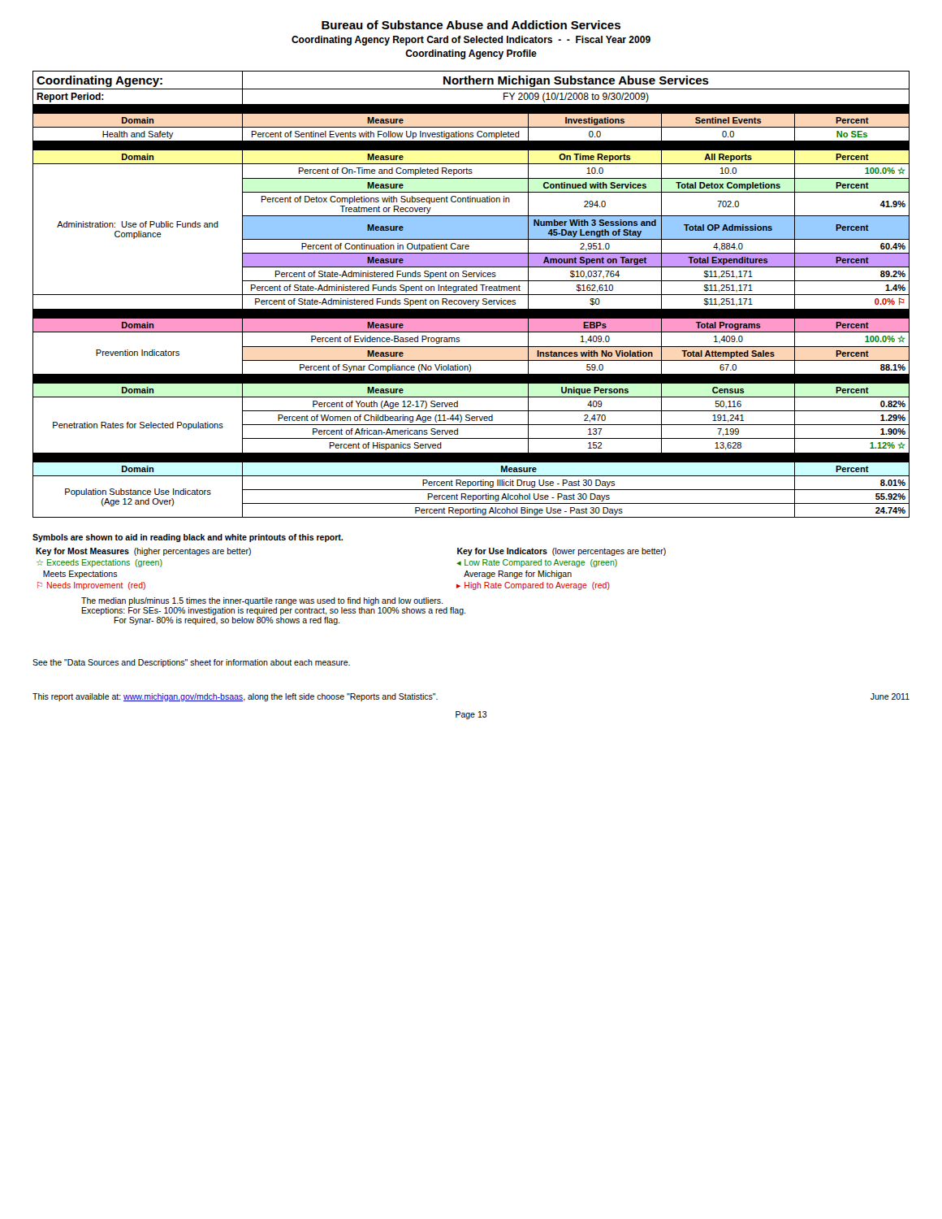Bureau of Substance Abuse and Addiction Services
Coordinating Agency Report Card of Selected Indicators - - Fiscal Year 2009
Coordinating Agency Profile
| Coordinating Agency: | Northern Michigan Substance Abuse Services |
| Report Period: | FY 2009 (10/1/2008 to 9/30/2009) |
| Domain | Measure | Investigations | Sentinel Events | Percent |
| Health and Safety | Percent of Sentinel Events with Follow Up Investigations Completed | 0.0 | 0.0 | No SEs |
| Domain | Measure | On Time Reports | All Reports | Percent |
| Administration: Use of Public Funds and Compliance | Percent of On-Time and Completed Reports | 10.0 | 10.0 | 100.0% ☆ |
| Measure | Continued with Services | Total Detox Completions | Percent |
| Percent of Detox Completions with Subsequent Continuation in Treatment or Recovery | 294.0 | 702.0 | 41.9% |
| Measure | Number With 3 Sessions and 45-Day Length of Stay | Total OP Admissions | Percent |
| Percent of Continuation in Outpatient Care | 2,951.0 | 4,884.0 | 60.4% |
| Measure | Amount Spent on Target | Total Expenditures | Percent |
| Percent of State-Administered Funds Spent on Services | $10,037,764 | $11,251,171 | 89.2% |
| Percent of State-Administered Funds Spent on Integrated Treatment | $162,610 | $11,251,171 | 1.4% |
| | Percent of State-Administered Funds Spent on Recovery Services | $0 | $11,251,171 | 0.0% ⚐ |
| Domain | Measure | EBPs | Total Programs | Percent |
| Prevention Indicators | Percent of Evidence-Based Programs | 1,409.0 | 1,409.0 | 100.0% ☆ |
| Measure | Instances with No Violation | Total Attempted Sales | Percent |
| Percent of Synar Compliance (No Violation) | 59.0 | 67.0 | 88.1% |
| Domain | Measure | Unique Persons | Census | Percent |
| Penetration Rates for Selected Populations | Percent of Youth (Age 12-17) Served | 409 | 50,116 | 0.82% |
| Percent of Women of Childbearing Age (11-44) Served | 2,470 | 191,241 | 1.29% |
| Percent of African-Americans Served | 137 | 7,199 | 1.90% |
| Percent of Hispanics Served | 152 | 13,628 | 1.12% ☆ |
| Domain | Measure | Percent |
| Population Substance Use Indicators (Age 12 and Over) | Percent Reporting Illicit Drug Use - Past 30 Days | 8.01% |
| Percent Reporting Alcohol Use - Past 30 Days | 55.92% |
| Percent Reporting Alcohol Binge Use - Past 30 Days | 24.74% |
Symbols are shown to aid in reading black and white printouts of this report.
| Key for Most Measures (higher percentages are better) | Key for Use Indicators (lower percentages are better) |
| ☆ Exceeds Expectations (green) | ◂ Low Rate Compared to Average (green) |
| Meets Expectations | Average Range for Michigan |
| ⚐ Needs Improvement (red) | ▸ High Rate Compared to Average (red) |
The median plus/minus 1.5 times the inner-quartile range was used to find high and low outliers.
Exceptions: For SEs- 100% investigation is required per contract, so less than 100% shows a red flag.
For Synar- 80% is required, so below 80% shows a red flag.
See the "Data Sources and Descriptions" sheet for information about each measure.
This report available at: www.michigan.gov/mdch-bsaas, along the left side choose "Reports and Statistics".
June 2011
Page 13